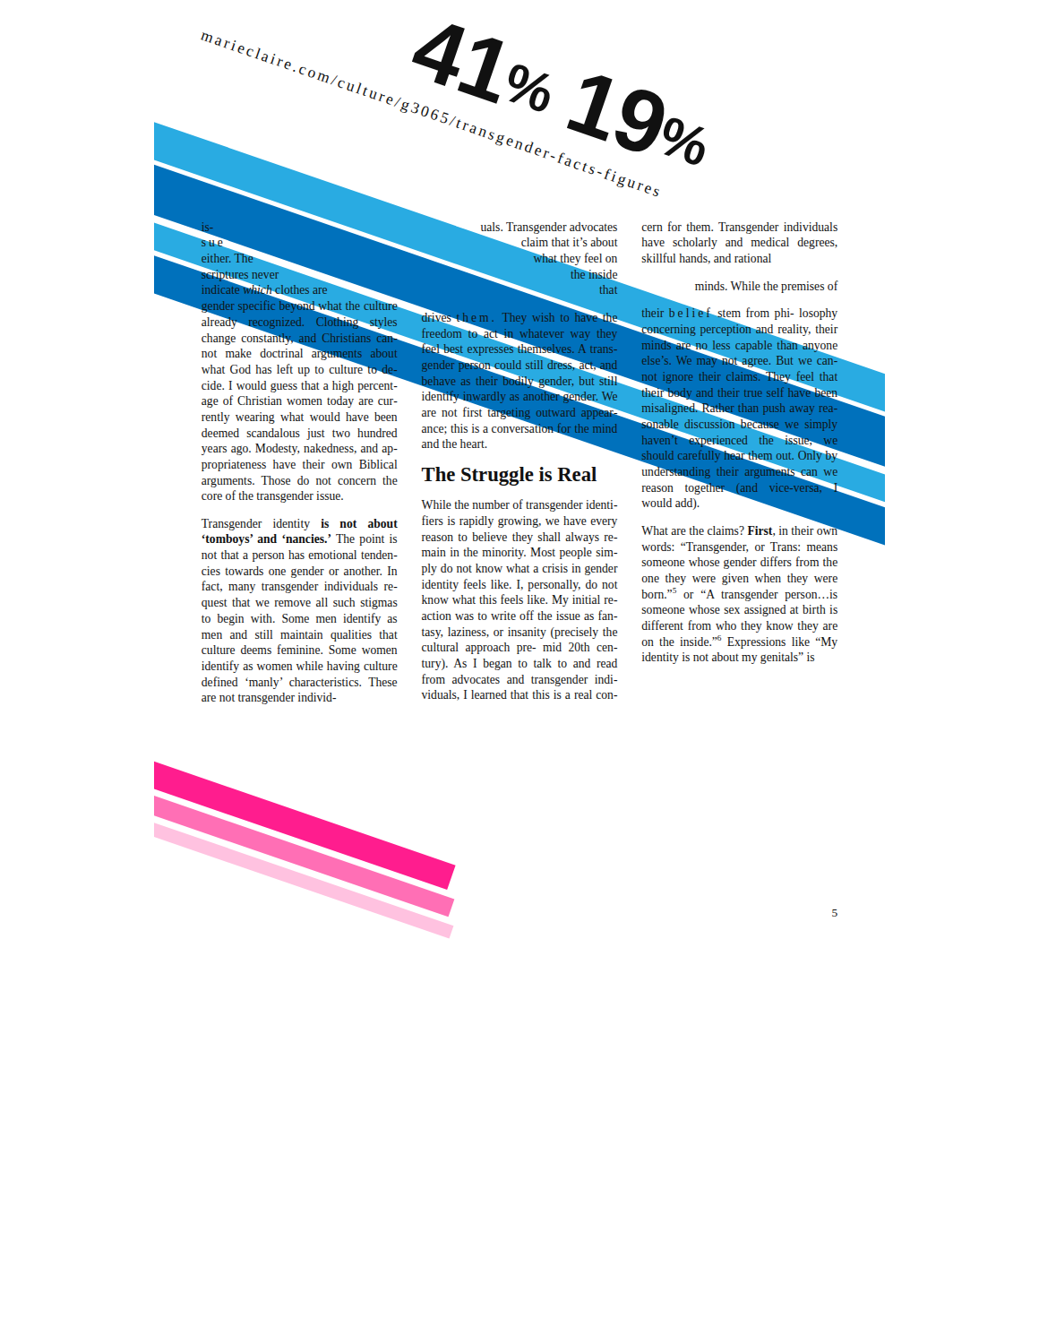marieclaire.com/culture/g3065/transgender-facts-figures
41% 19%
is- sue either. The scriptures never indicate which clothes are gender specific beyond what the culture already recognized. Clothing styles change constantly, and Christians cannot make doctrinal arguments about what God has left up to culture to decide. I would guess that a high percentage of Christian women today are currently wearing what would have been deemed scandalous just two hundred years ago. Modesty, nakedness, and appropriateness have their own Biblical arguments. Those do not concern the core of the transgender issue.
Transgender identity is not about ‘tomboys’ and ‘nancies.’ The point is not that a person has emotional tendencies towards one gender or another. In fact, many transgender individuals request that we remove all such stigmas to begin with. Some men identify as men and still maintain qualities that culture deems feminine. Some women identify as women while having culture defined ‘manly’ characteristics. These are not transgender individ-
uals. Transgender advocates claim that it’s about what they feel on the inside that
drives them. They wish to have the freedom to act in whatever way they feel best expresses themselves. A transgender person could still dress, act, and behave as their bodily gender, but still identify inwardly as another gender. We are not first targeting outward appearance; this is a conversation for the mind and the heart.
The Struggle is Real
While the number of transgender identifiers is rapidly growing, we have every reason to believe they shall always remain in the minority. Most people simply do not know what a crisis in gender identity feels like. I, personally, do not know what this feels like. My initial reaction was to write off the issue as fantasy, laziness, or insanity (precisely the cultural approach pre- mid 20th century). As I began to talk to and read from advocates and transgender individuals, I learned that this is a real concern for them. Transgender individuals have scholarly and medical degrees, skillful hands, and rational
minds. While the premises of
their belief stem from phi- losophy concerning perception and reality, their minds are no less capable than anyone else’s. We may not agree. But we cannot ignore their claims. They feel that their body and their true self have been misaligned. Rather than push away reasonable discussion because we simply haven’t experienced the issue, we should carefully hear them out. Only by understanding their arguments can we reason together (and vice-versa, I would add).
What are the claims? First, in their own words: “Transgender, or Trans: means someone whose gender differs from the one they were given when they were born.”5 or “A transgender person…is someone whose sex assigned at birth is different from who they know they are on the inside.”6 Expressions like “My identity is not about my genitals” is
5